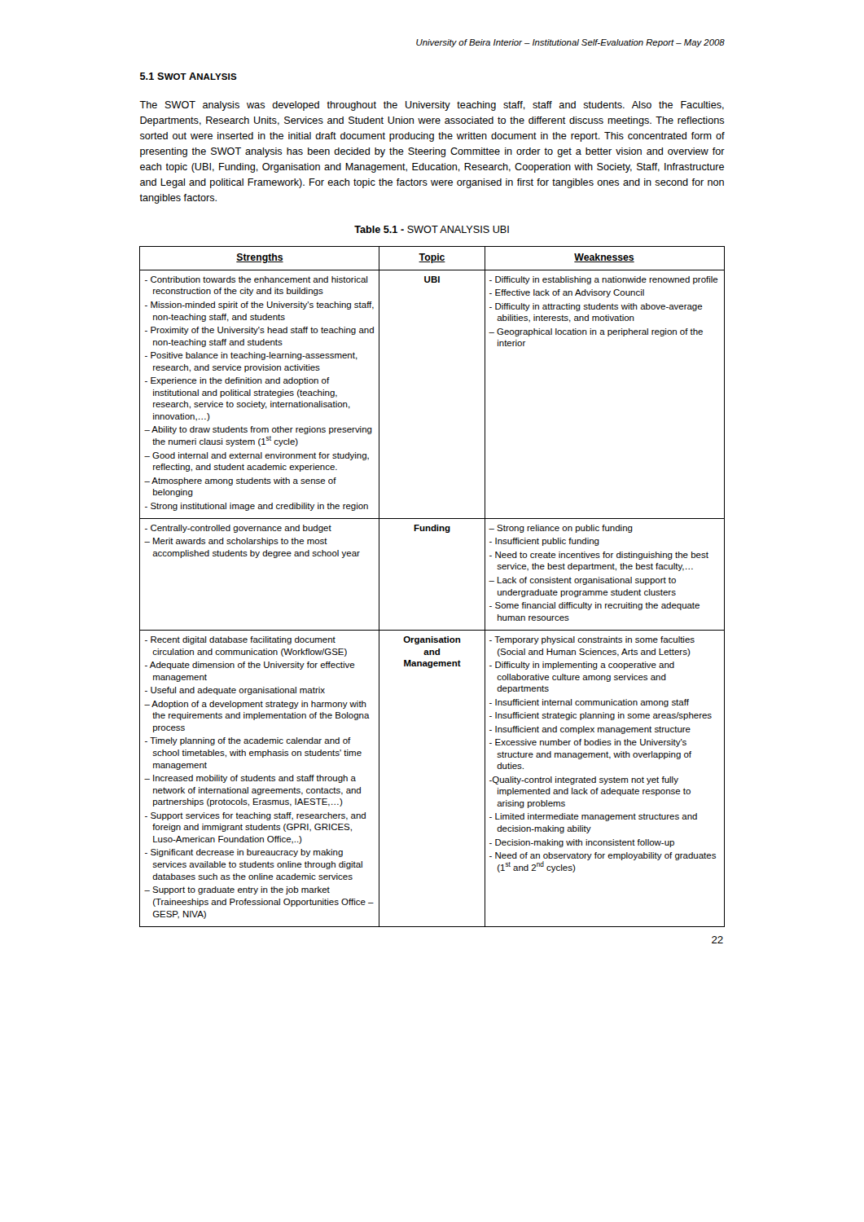University of Beira Interior – Institutional Self-Evaluation Report – May 2008
5.1 SWOT ANALYSIS
The SWOT analysis was developed throughout the University teaching staff, staff and students. Also the Faculties, Departments, Research Units, Services and Student Union were associated to the different discuss meetings. The reflections sorted out were inserted in the initial draft document producing the written document in the report. This concentrated form of presenting the SWOT analysis has been decided by the Steering Committee in order to get a better vision and overview for each topic (UBI, Funding, Organisation and Management, Education, Research, Cooperation with Society, Staff, Infrastructure and Legal and political Framework). For each topic the factors were organised in first for tangibles ones and in second for non tangibles factors.
Table 5.1 - SWOT ANALYSIS UBI
| Strengths | Topic | Weaknesses |
| --- | --- | --- |
| - Contribution towards the enhancement and historical reconstruction of the city and its buildings - Mission-minded spirit of the University's teaching staff, non-teaching staff, and students - Proximity of the University's head staff to teaching and non-teaching staff and students - Positive balance in teaching-learning-assessment, research, and service provision activities - Experience in the definition and adoption of institutional and political strategies (teaching, research, service to society, internationalisation, innovation,…) – Ability to draw students from other regions preserving the numeri clausi system (1 st cycle) – Good internal and external environment for studying, reflecting, and student academic experience. – Atmosphere among students with a sense of belonging - Strong institutional image and credibility in the region | UBI | - Difficulty in establishing a nationwide renowned profile - Effective lack of an Advisory Council - Difficulty in attracting students with above-average abilities, interests, and motivation – Geographical location in a peripheral region of the interior |
| - Centrally-controlled governance and budget – Merit awards and scholarships to the most accomplished students by degree and school year | Funding | – Strong reliance on public funding - Insufficient public funding - Need to create incentives for distinguishing the best service, the best department, the best faculty,… – Lack of consistent organisational support to undergraduate programme student clusters - Some financial difficulty in recruiting the adequate human resources |
| - Recent digital database facilitating document circulation and communication (Workflow/GSE) - Adequate dimension of the University for effective management - Useful and adequate organisational matrix – Adoption of a development strategy in harmony with the requirements and implementation of the Bologna process - Timely planning of the academic calendar and of school timetables, with emphasis on students' time management – Increased mobility of students and staff through a network of international agreements, contacts, and partnerships (protocols, Erasmus, IAESTE,…) - Support services for teaching staff, researchers, and foreign and immigrant students (GPRI, GRICES, Luso-American Foundation Office,..) - Significant decrease in bureaucracy by making services available to students online through digital databases such as the online academic services – Support to graduate entry in the job market (Traineeships and Professional Opportunities Office – GESP, NIVA) | Organisation and Management | - Temporary physical constraints in some faculties (Social and Human Sciences, Arts and Letters) - Difficulty in implementing a cooperative and collaborative culture among services and departments - Insufficient internal communication among staff - Insufficient strategic planning in some areas/spheres - Insufficient and complex management structure - Excessive number of bodies in the University's structure and management, with overlapping of duties. -Quality-control integrated system not yet fully implemented and lack of adequate response to arising problems - Limited intermediate management structures and decision-making ability - Decision-making with inconsistent follow-up - Need of an observatory for employability of graduates (1 st and 2 nd cycles) |
22